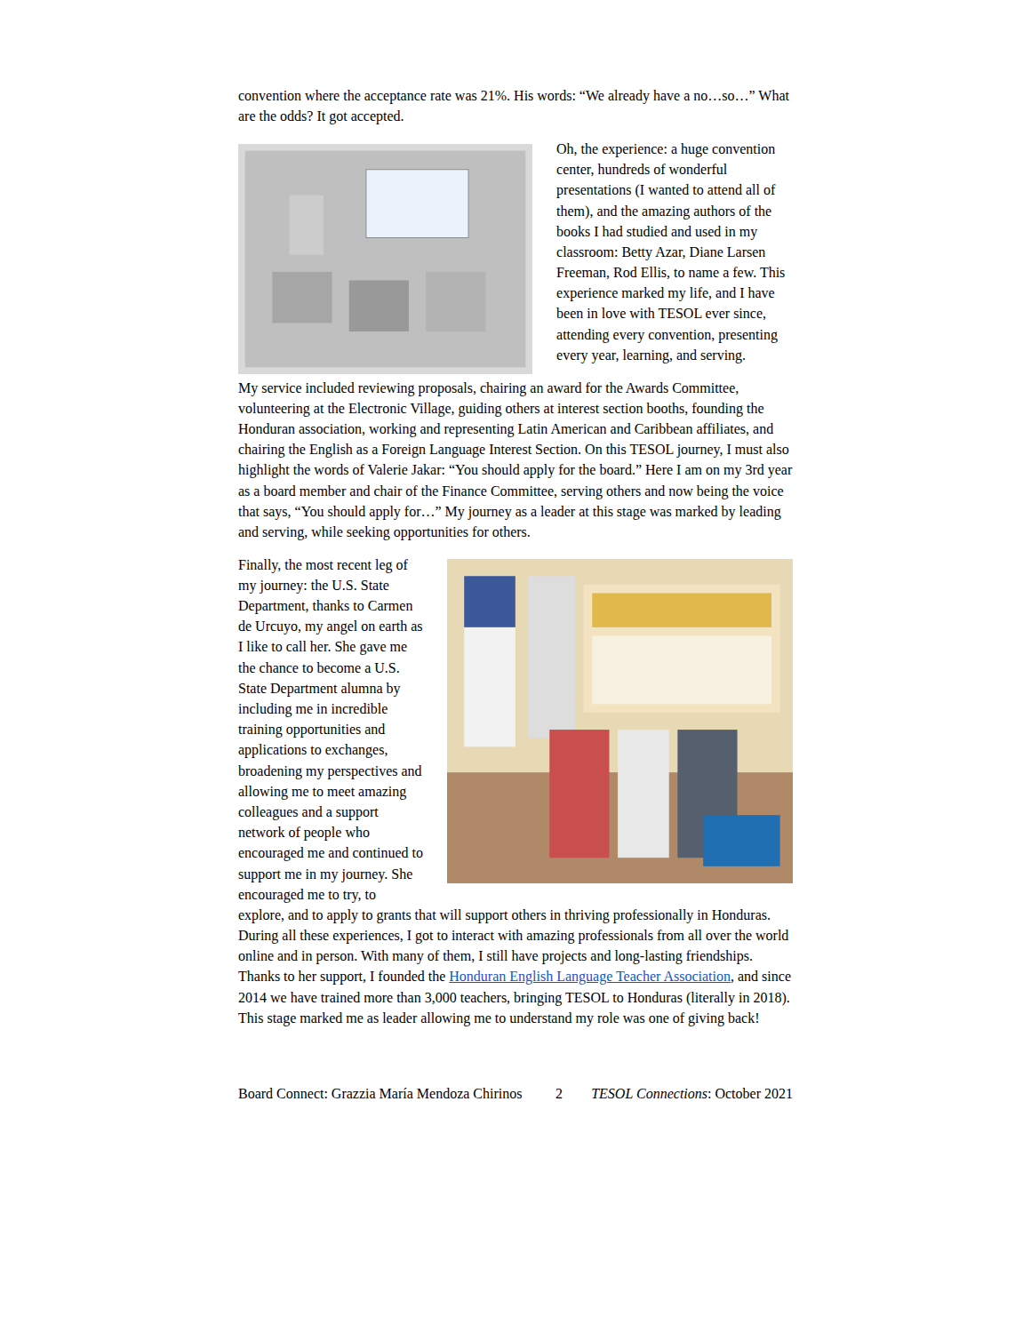convention where the acceptance rate was 21%. His words: “We already have a no…so…” What are the odds? It got accepted.
Oh, the experience: a huge convention center, hundreds of wonderful presentations (I wanted to attend all of them), and the amazing authors of the books I had studied and used in my classroom: Betty Azar, Diane Larsen Freeman, Rod Ellis, to name a few. This experience marked my life, and I have been in love with TESOL ever since, attending every convention, presenting every year, learning, and serving.
My service included reviewing proposals, chairing an award for the Awards Committee, volunteering at the Electronic Village, guiding others at interest section booths, founding the Honduran association, working and representing Latin American and Caribbean affiliates, and chairing the English as a Foreign Language Interest Section. On this TESOL journey, I must also highlight the words of Valerie Jakar: “You should apply for the board.” Here I am on my 3rd year as a board member and chair of the Finance Committee, serving others and now being the voice that says, “You should apply for…” My journey as a leader at this stage was marked by leading and serving, while seeking opportunities for others.
Finally, the most recent leg of my journey: the U.S. State Department, thanks to Carmen de Urcuyo, my angel on earth as I like to call her. She gave me the chance to become a U.S. State Department alumna by including me in incredible training opportunities and applications to exchanges, broadening my perspectives and allowing me to meet amazing colleagues and a support network of people who encouraged me and continued to support me in my journey. She encouraged me to try, to explore, and to apply to grants that will support others in thriving professionally in Honduras. During all these experiences, I got to interact with amazing professionals from all over the world online and in person. With many of them, I still have projects and long-lasting friendships. Thanks to her support, I founded the Honduran English Language Teacher Association, and since 2014 we have trained more than 3,000 teachers, bringing TESOL to Honduras (literally in 2018). This stage marked me as leader allowing me to understand my role was one of giving back!
Board Connect: Grazzia María Mendoza Chirinos 2 TESOL Connections: October 2021